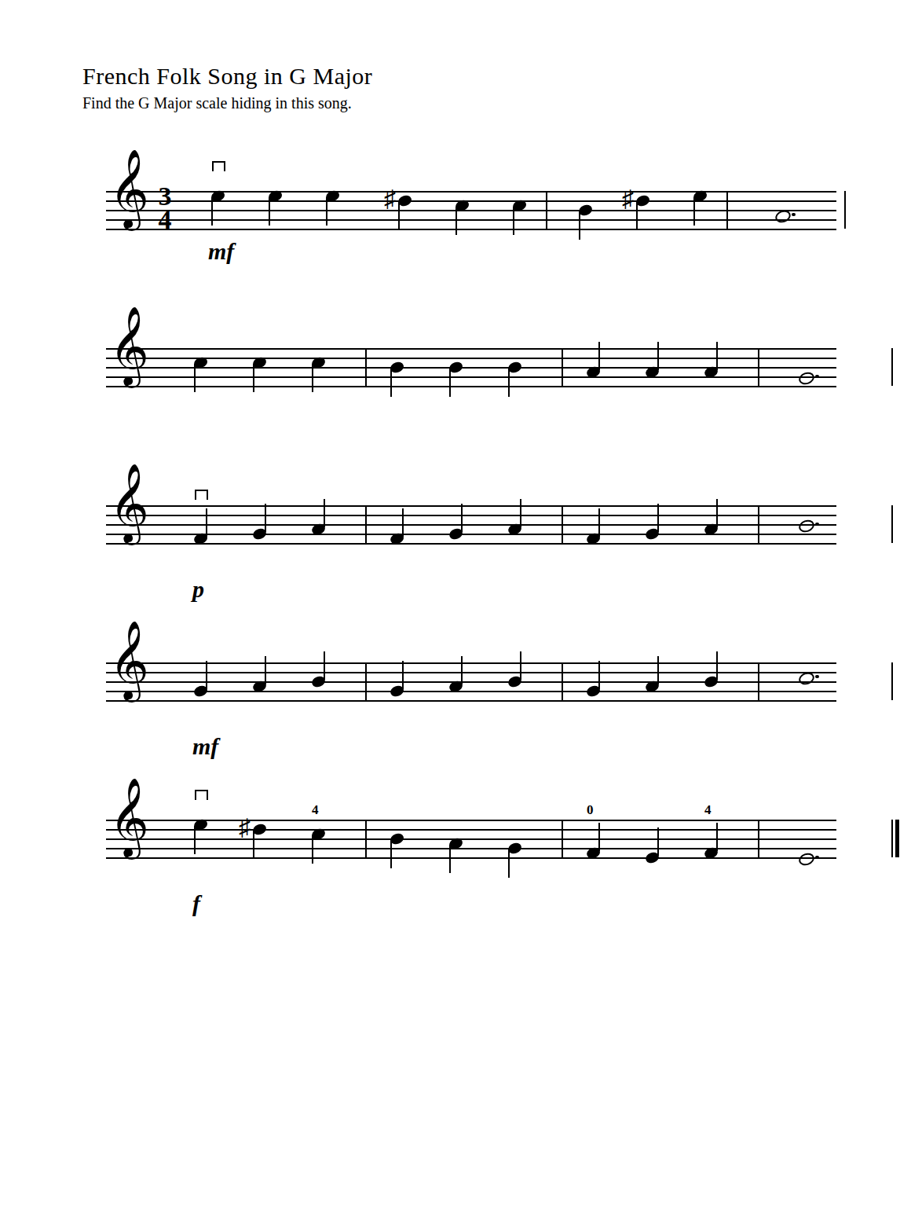French Folk Song in G Major
Find the G Major scale hiding in this song.
𝄞
34
♯
♯
mf
𝄞
𝄞
p
𝄞
mf
𝄞
♯
4
0
4
f